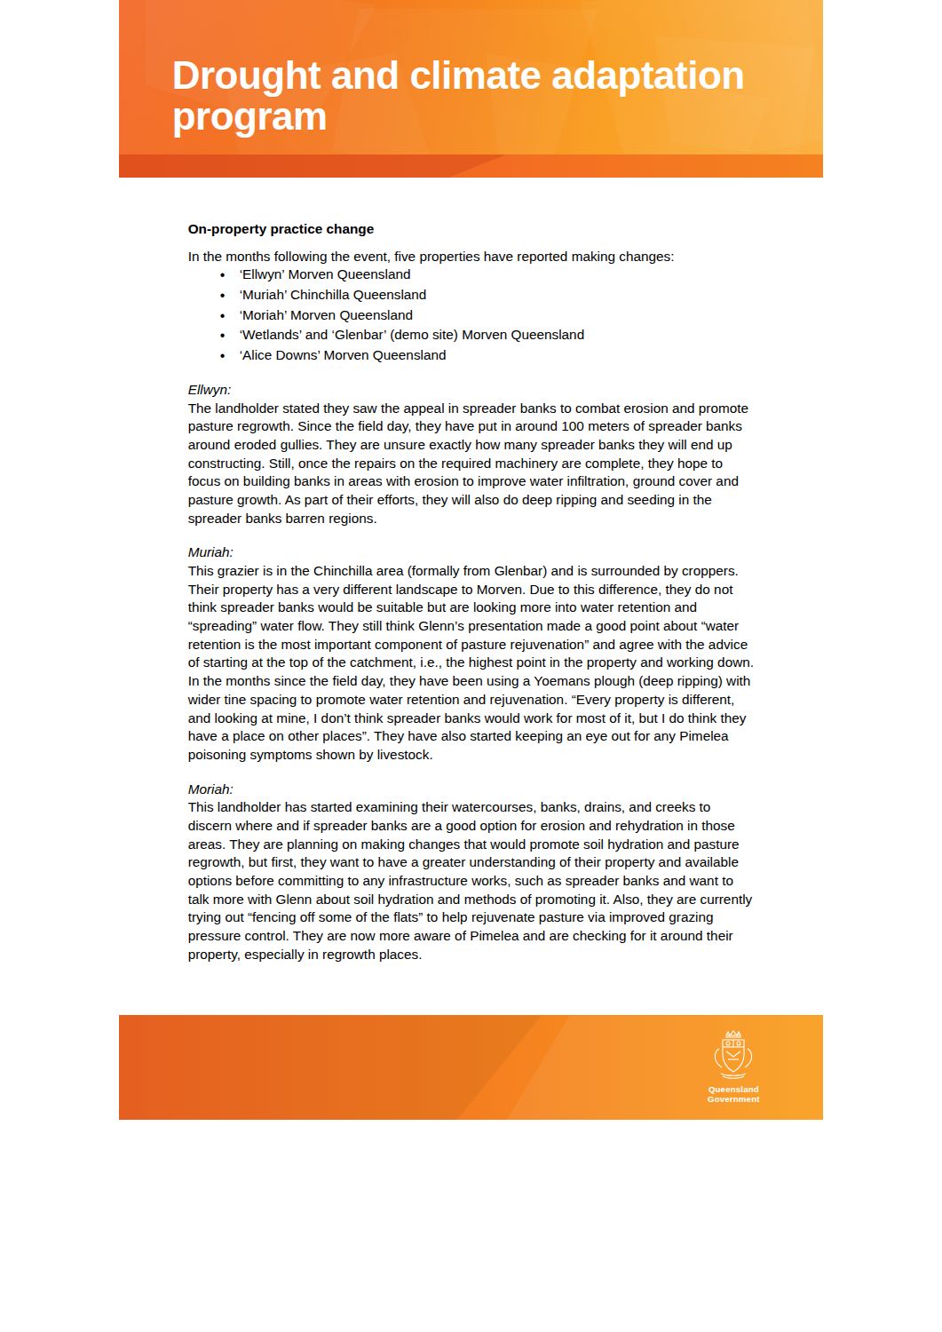Drought and climate adaptation program
On-property practice change
In the months following the event, five properties have reported making changes:
‘Ellwyn’ Morven Queensland
‘Muriah’ Chinchilla Queensland
‘Moriah’ Morven Queensland
‘Wetlands’ and ‘Glenbar’ (demo site) Morven Queensland
‘Alice Downs’ Morven Queensland
Ellwyn:
The landholder stated they saw the appeal in spreader banks to combat erosion and promote pasture regrowth. Since the field day, they have put in around 100 meters of spreader banks around eroded gullies. They are unsure exactly how many spreader banks they will end up constructing. Still, once the repairs on the required machinery are complete, they hope to focus on building banks in areas with erosion to improve water infiltration, ground cover and pasture growth. As part of their efforts, they will also do deep ripping and seeding in the spreader banks barren regions.
Muriah:
This grazier is in the Chinchilla area (formally from Glenbar) and is surrounded by croppers. Their property has a very different landscape to Morven. Due to this difference, they do not think spreader banks would be suitable but are looking more into water retention and “spreading” water flow. They still think Glenn’s presentation made a good point about “water retention is the most important component of pasture rejuvenation” and agree with the advice of starting at the top of the catchment, i.e., the highest point in the property and working down. In the months since the field day, they have been using a Yoemans plough (deep ripping) with wider tine spacing to promote water retention and rejuvenation. “Every property is different, and looking at mine, I don’t think spreader banks would work for most of it, but I do think they have a place on other places”. They have also started keeping an eye out for any Pimelea poisoning symptoms shown by livestock.
Moriah:
This landholder has started examining their watercourses, banks, drains, and creeks to discern where and if spreader banks are a good option for erosion and rehydration in those areas. They are planning on making changes that would promote soil hydration and pasture regrowth, but first, they want to have a greater understanding of their property and available options before committing to any infrastructure works, such as spreader banks and want to talk more with Glenn about soil hydration and methods of promoting it. Also, they are currently trying out “fencing off some of the flats” to help rejuvenate pasture via improved grazing pressure control. They are now more aware of Pimelea and are checking for it around their property, especially in regrowth places.
Queensland
Government